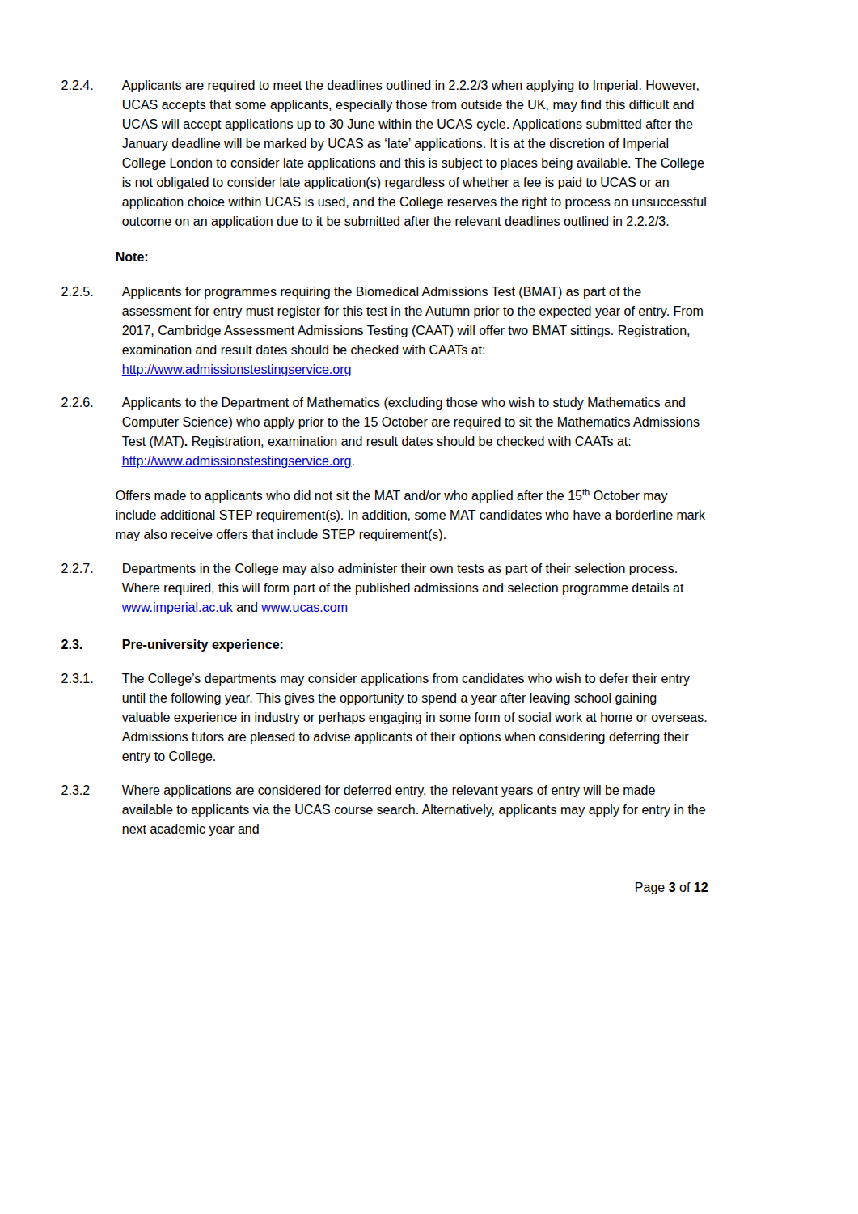2.2.4.
Applicants are required to meet the deadlines outlined in 2.2.2/3 when applying to Imperial. However, UCAS accepts that some applicants, especially those from outside the UK, may find this difficult and UCAS will accept applications up to 30 June within the UCAS cycle. Applications submitted after the January deadline will be marked by UCAS as ‘late’ applications. It is at the discretion of Imperial College London to consider late applications and this is subject to places being available. The College is not obligated to consider late application(s) regardless of whether a fee is paid to UCAS or an application choice within UCAS is used, and the College reserves the right to process an unsuccessful outcome on an application due to it be submitted after the relevant deadlines outlined in 2.2.2/3.
Note:
2.2.5.
Applicants for programmes requiring the Biomedical Admissions Test (BMAT) as part of the assessment for entry must register for this test in the Autumn prior to the expected year of entry. From 2017, Cambridge Assessment Admissions Testing (CAAT) will offer two BMAT sittings. Registration, examination and result dates should be checked with CAATs at: http://www.admissionstestingservice.org
2.2.6.
Applicants to the Department of Mathematics (excluding those who wish to study Mathematics and Computer Science) who apply prior to the 15 October are required to sit the Mathematics Admissions Test (MAT). Registration, examination and result dates should be checked with CAATs at: http://www.admissionstestingservice.org.
Offers made to applicants who did not sit the MAT and/or who applied after the 15th October may include additional STEP requirement(s). In addition, some MAT candidates who have a borderline mark may also receive offers that include STEP requirement(s).
2.2.7.
Departments in the College may also administer their own tests as part of their selection process. Where required, this will form part of the published admissions and selection programme details at www.imperial.ac.uk and www.ucas.com
2.3. Pre-university experience:
2.3.1.
The College’s departments may consider applications from candidates who wish to defer their entry until the following year. This gives the opportunity to spend a year after leaving school gaining valuable experience in industry or perhaps engaging in some form of social work at home or overseas. Admissions tutors are pleased to advise applicants of their options when considering deferring their entry to College.
2.3.2
Where applications are considered for deferred entry, the relevant years of entry will be made available to applicants via the UCAS course search. Alternatively, applicants may apply for entry in the next academic year and
Page 3 of 12